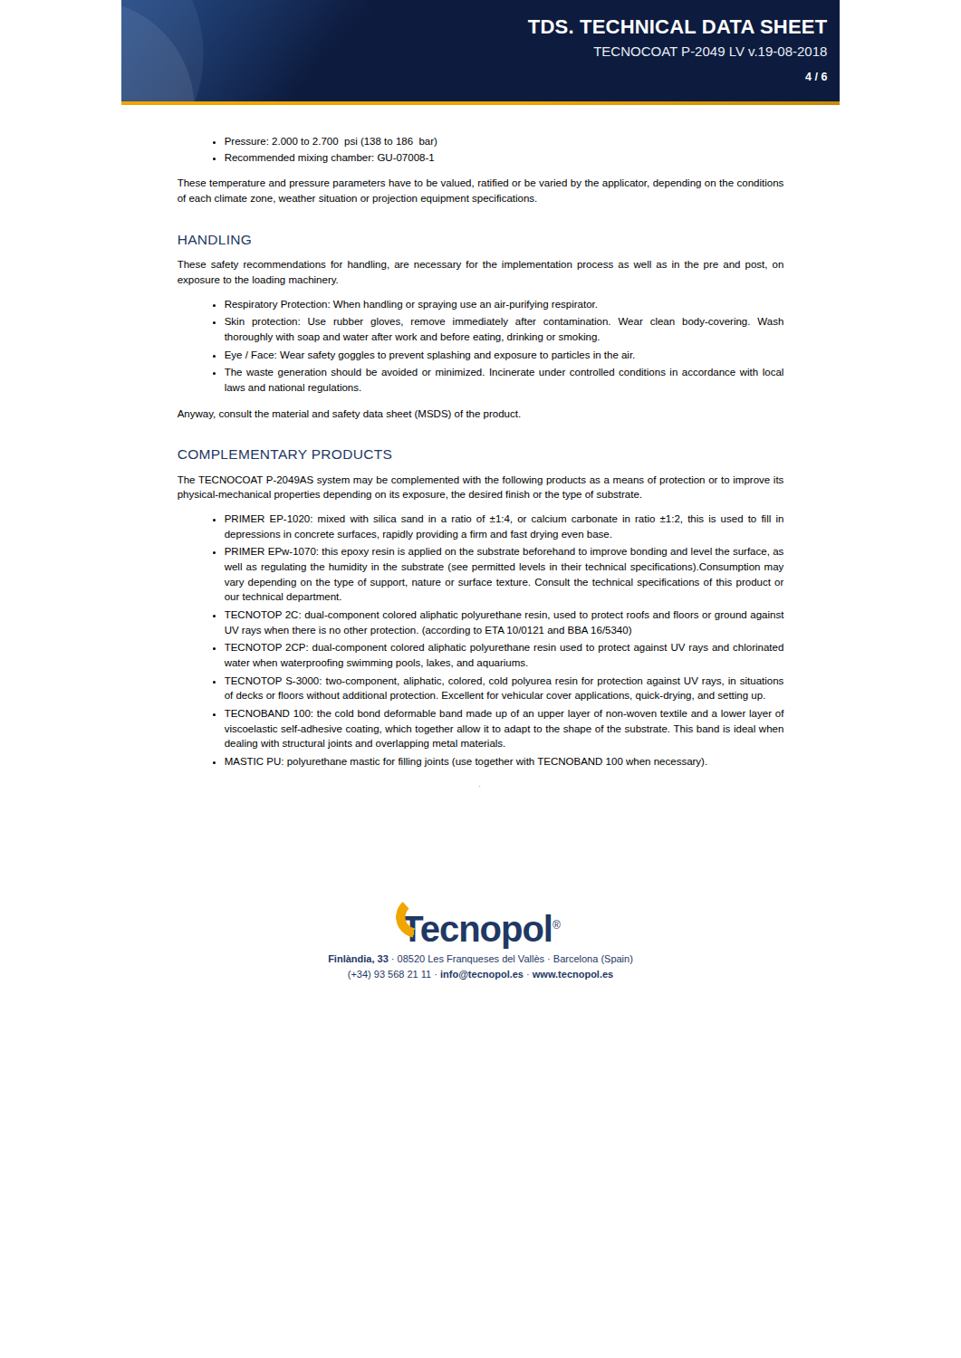TDS. TECHNICAL DATA SHEET
TECNOCOAT P-2049 LV v.19-08-2018
4 / 6
Pressure: 2.000 to 2.700 psi (138 to 186 bar)
Recommended mixing chamber: GU-07008-1
These temperature and pressure parameters have to be valued, ratified or be varied by the applicator, depending on the conditions of each climate zone, weather situation or projection equipment specifications.
HANDLING
These safety recommendations for handling, are necessary for the implementation process as well as in the pre and post, on exposure to the loading machinery.
Respiratory Protection: When handling or spraying use an air-purifying respirator.
Skin protection: Use rubber gloves, remove immediately after contamination. Wear clean body-covering. Wash thoroughly with soap and water after work and before eating, drinking or smoking.
Eye / Face: Wear safety goggles to prevent splashing and exposure to particles in the air.
The waste generation should be avoided or minimized. Incinerate under controlled conditions in accordance with local laws and national regulations.
Anyway, consult the material and safety data sheet (MSDS) of the product.
COMPLEMENTARY PRODUCTS
The TECNOCOAT P-2049AS system may be complemented with the following products as a means of protection or to improve its physical-mechanical properties depending on its exposure, the desired finish or the type of substrate.
PRIMER EP-1020: mixed with silica sand in a ratio of ±1:4, or calcium carbonate in ratio ±1:2, this is used to fill in depressions in concrete surfaces, rapidly providing a firm and fast drying even base.
PRIMER EPw-1070: this epoxy resin is applied on the substrate beforehand to improve bonding and level the surface, as well as regulating the humidity in the substrate (see permitted levels in their technical specifications).Consumption may vary depending on the type of support, nature or surface texture. Consult the technical specifications of this product or our technical department.
TECNOTOP 2C: dual-component colored aliphatic polyurethane resin, used to protect roofs and floors or ground against UV rays when there is no other protection. (according to ETA 10/0121 and BBA 16/5340)
TECNOTOP 2CP: dual-component colored aliphatic polyurethane resin used to protect against UV rays and chlorinated water when waterproofing swimming pools, lakes, and aquariums.
TECNOTOP S-3000: two-component, aliphatic, colored, cold polyurea resin for protection against UV rays, in situations of decks or floors without additional protection. Excellent for vehicular cover applications, quick-drying, and setting up.
TECNOBAND 100: the cold bond deformable band made up of an upper layer of non-woven textile and a lower layer of viscoelastic self-adhesive coating, which together allow it to adapt to the shape of the substrate. This band is ideal when dealing with structural joints and overlapping metal materials.
MASTIC PU: polyurethane mastic for filling joints (use together with TECNOBAND 100 when necessary).
·
Tecnopol®
Finlàndia, 33 · 08520 Les Franqueses del Vallès · Barcelona (Spain)
(+34) 93 568 21 11 · info@tecnopol.es · www.tecnopol.es